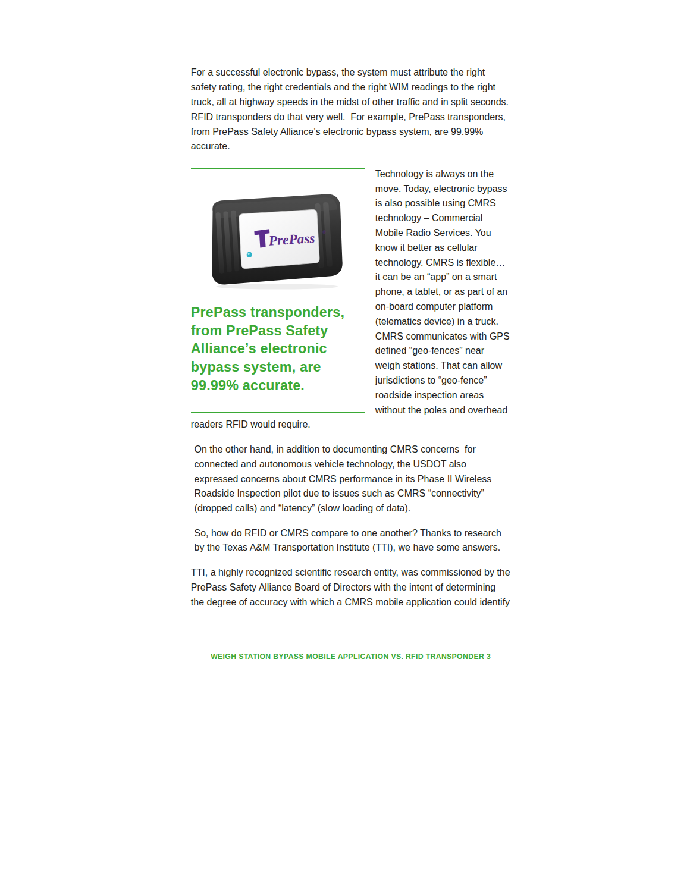For a successful electronic bypass, the system must attribute the right safety rating, the right credentials and the right WIM readings to the right truck, all at highway speeds in the midst of other traffic and in split seconds. RFID transponders do that very well. For example, PrePass transponders, from PrePass Safety Alliance’s electronic bypass system, are 99.99% accurate.
PrePass ®
PrePass transponders, from PrePass Safety Alliance’s electronic bypass system, are 99.99% accurate.
Technology is always on the move. Today, electronic bypass is also possible using CMRS technology – Commercial Mobile Radio Services. You know it better as cellular technology. CMRS is flexible… it can be an “app” on a smart phone, a tablet, or as part of an on-board computer platform (telematics device) in a truck. CMRS communicates with GPS defined “geo-fences” near weigh stations. That can allow jurisdictions to “geo-fence” roadside inspection areas without the poles and overhead readers RFID would require.
On the other hand, in addition to documenting CMRS concerns for connected and autonomous vehicle technology, the USDOT also expressed concerns about CMRS performance in its Phase II Wireless Roadside Inspection pilot due to issues such as CMRS “connectivity” (dropped calls) and “latency” (slow loading of data).
So, how do RFID or CMRS compare to one another? Thanks to research by the Texas A&M Transportation Institute (TTI), we have some answers.
TTI, a highly recognized scientific research entity, was commissioned by the PrePass Safety Alliance Board of Directors with the intent of determining the degree of accuracy with which a CMRS mobile application could identify
WEIGH STATION BYPASS MOBILE APPLICATION VS. RFID TRANSPONDER 3